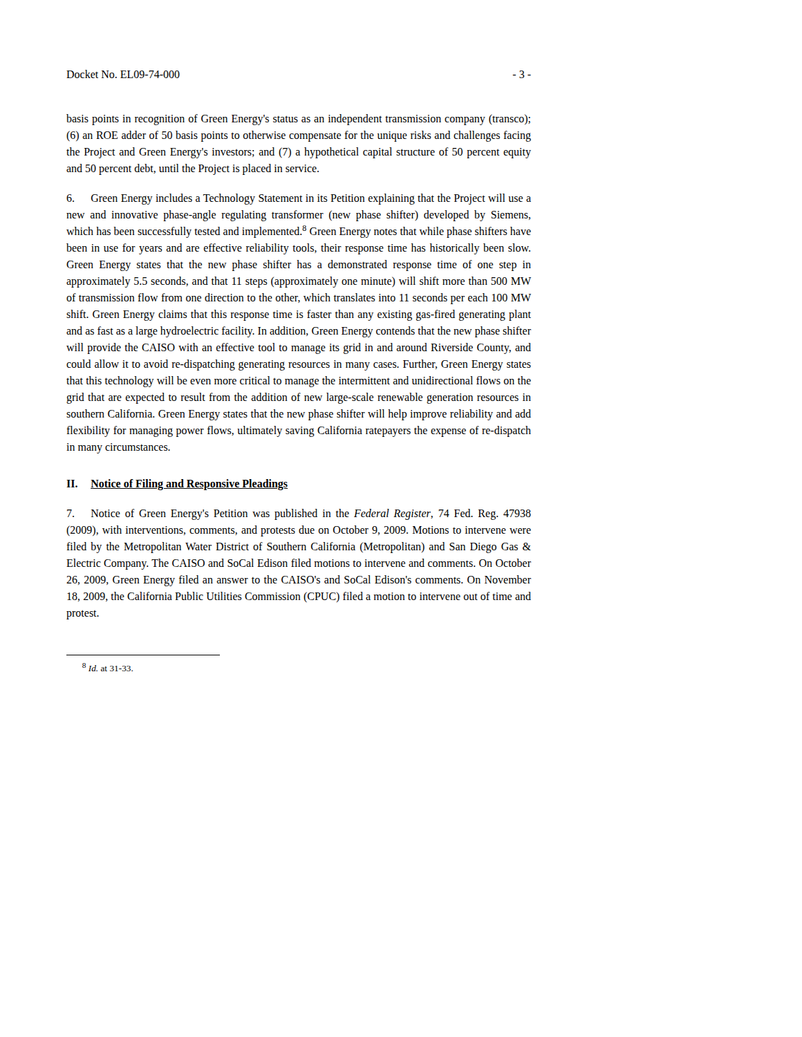Docket No. EL09-74-000
- 3 -
basis points in recognition of Green Energy's status as an independent transmission company (transco); (6) an ROE adder of 50 basis points to otherwise compensate for the unique risks and challenges facing the Project and Green Energy's investors; and (7) a hypothetical capital structure of 50 percent equity and 50 percent debt, until the Project is placed in service.
6. Green Energy includes a Technology Statement in its Petition explaining that the Project will use a new and innovative phase-angle regulating transformer (new phase shifter) developed by Siemens, which has been successfully tested and implemented.8 Green Energy notes that while phase shifters have been in use for years and are effective reliability tools, their response time has historically been slow. Green Energy states that the new phase shifter has a demonstrated response time of one step in approximately 5.5 seconds, and that 11 steps (approximately one minute) will shift more than 500 MW of transmission flow from one direction to the other, which translates into 11 seconds per each 100 MW shift. Green Energy claims that this response time is faster than any existing gas-fired generating plant and as fast as a large hydroelectric facility. In addition, Green Energy contends that the new phase shifter will provide the CAISO with an effective tool to manage its grid in and around Riverside County, and could allow it to avoid re-dispatching generating resources in many cases. Further, Green Energy states that this technology will be even more critical to manage the intermittent and unidirectional flows on the grid that are expected to result from the addition of new large-scale renewable generation resources in southern California. Green Energy states that the new phase shifter will help improve reliability and add flexibility for managing power flows, ultimately saving California ratepayers the expense of re-dispatch in many circumstances.
II. Notice of Filing and Responsive Pleadings
7. Notice of Green Energy's Petition was published in the Federal Register, 74 Fed. Reg. 47938 (2009), with interventions, comments, and protests due on October 9, 2009. Motions to intervene were filed by the Metropolitan Water District of Southern California (Metropolitan) and San Diego Gas & Electric Company. The CAISO and SoCal Edison filed motions to intervene and comments. On October 26, 2009, Green Energy filed an answer to the CAISO's and SoCal Edison's comments. On November 18, 2009, the California Public Utilities Commission (CPUC) filed a motion to intervene out of time and protest.
8 Id. at 31-33.